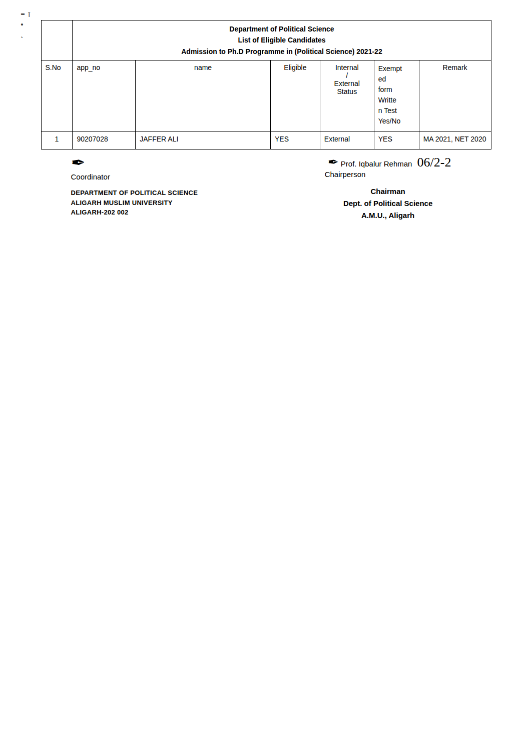🢜 ī
•
¸
| | Department of Political Science List of Eligible Candidates Admission to Ph.D Programme in (Political Science) 2021-22 |
| S.No | app_no | name | Eligible | Internal / External Status | Exempt ed form Writte n Test Yes/No | Remark |
| 1 | 90207028 | JAFFER ALI | YES | External | YES | MA 2021, NET 2020 |
✒
Coordinator
DEPARTMENT OF POLITICAL SCIENCE
ALIGARH MUSLIM UNIVERSITY
ALIGARH-202 002
✒ Prof. Iqbalur Rehman 06/2-2
Chairperson
Chairman
Dept. of Political Science
A.M.U., Aligarh